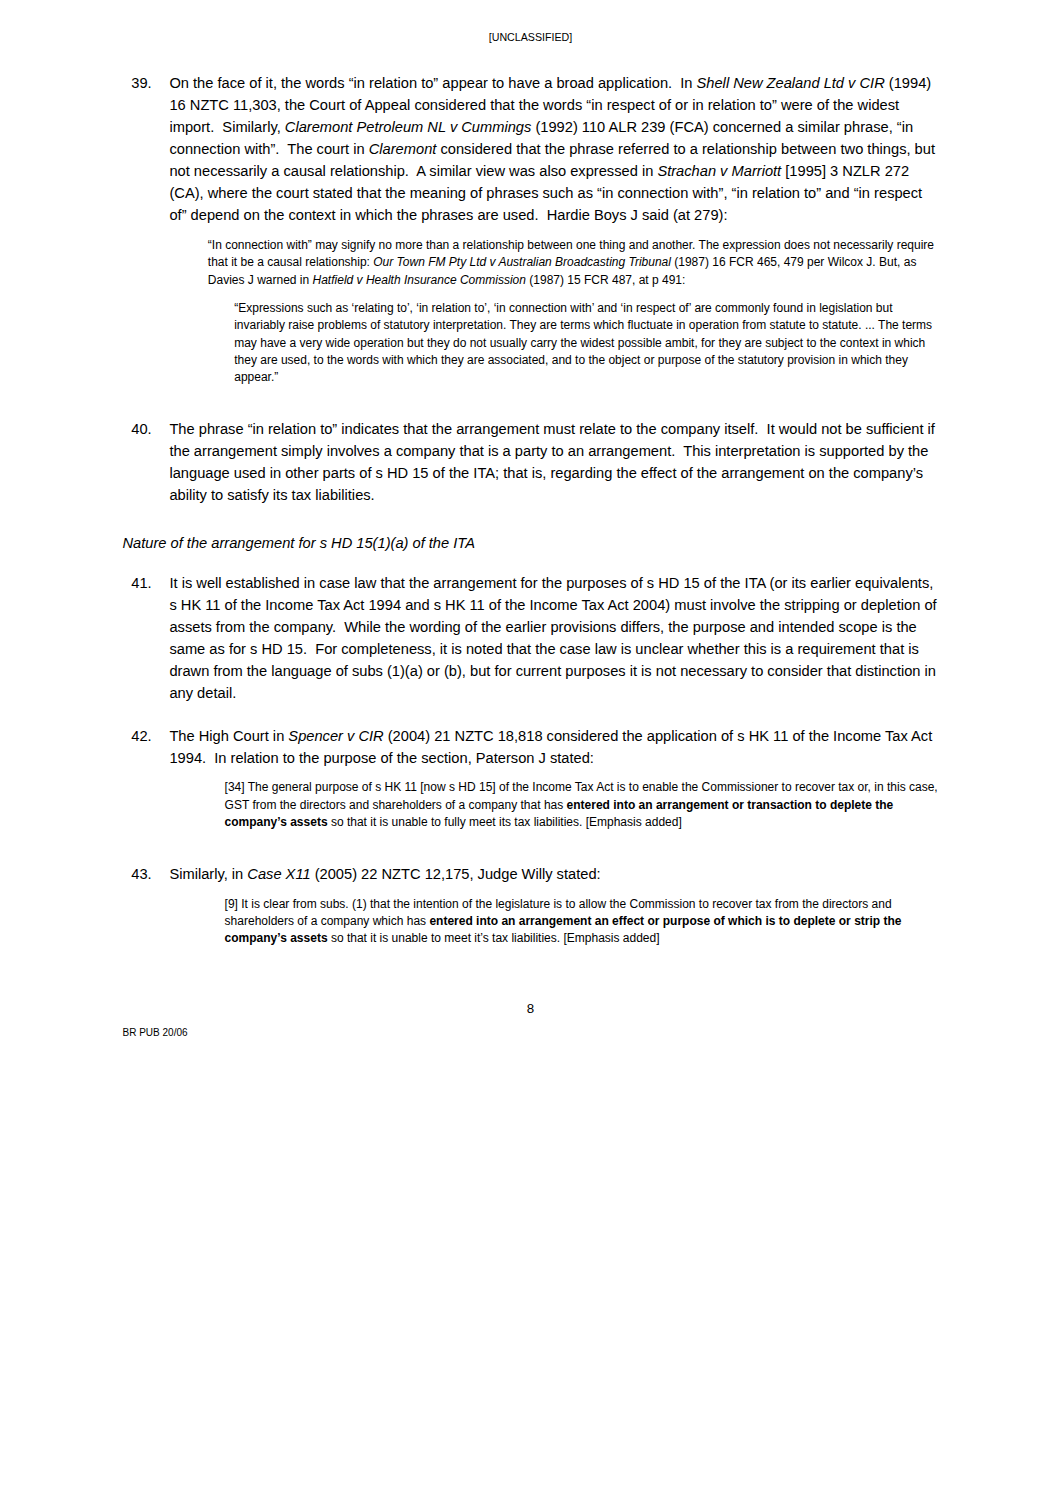[UNCLASSIFIED]
39.
On the face of it, the words “in relation to” appear to have a broad application. In Shell New Zealand Ltd v CIR (1994) 16 NZTC 11,303, the Court of Appeal considered that the words “in respect of or in relation to” were of the widest import. Similarly, Claremont Petroleum NL v Cummings (1992) 110 ALR 239 (FCA) concerned a similar phrase, “in connection with”. The court in Claremont considered that the phrase referred to a relationship between two things, but not necessarily a causal relationship. A similar view was also expressed in Strachan v Marriott [1995] 3 NZLR 272 (CA), where the court stated that the meaning of phrases such as “in connection with”, “in relation to” and “in respect of” depend on the context in which the phrases are used. Hardie Boys J said (at 279):
“In connection with” may signify no more than a relationship between one thing and another. The expression does not necessarily require that it be a causal relationship: Our Town FM Pty Ltd v Australian Broadcasting Tribunal (1987) 16 FCR 465, 479 per Wilcox J. But, as Davies J warned in Hatfield v Health Insurance Commission (1987) 15 FCR 487, at p 491:
“Expressions such as ‘relating to’, ‘in relation to’, ‘in connection with’ and ‘in respect of’ are commonly found in legislation but invariably raise problems of statutory interpretation. They are terms which fluctuate in operation from statute to statute. ... The terms may have a very wide operation but they do not usually carry the widest possible ambit, for they are subject to the context in which they are used, to the words with which they are associated, and to the object or purpose of the statutory provision in which they appear.”
40.
The phrase “in relation to” indicates that the arrangement must relate to the company itself. It would not be sufficient if the arrangement simply involves a company that is a party to an arrangement. This interpretation is supported by the language used in other parts of s HD 15 of the ITA; that is, regarding the effect of the arrangement on the company’s ability to satisfy its tax liabilities.
Nature of the arrangement for s HD 15(1)(a) of the ITA
41.
It is well established in case law that the arrangement for the purposes of s HD 15 of the ITA (or its earlier equivalents, s HK 11 of the Income Tax Act 1994 and s HK 11 of the Income Tax Act 2004) must involve the stripping or depletion of assets from the company. While the wording of the earlier provisions differs, the purpose and intended scope is the same as for s HD 15. For completeness, it is noted that the case law is unclear whether this is a requirement that is drawn from the language of subs (1)(a) or (b), but for current purposes it is not necessary to consider that distinction in any detail.
42.
The High Court in Spencer v CIR (2004) 21 NZTC 18,818 considered the application of s HK 11 of the Income Tax Act 1994. In relation to the purpose of the section, Paterson J stated:
[34] The general purpose of s HK 11 [now s HD 15] of the Income Tax Act is to enable the Commissioner to recover tax or, in this case, GST from the directors and shareholders of a company that has entered into an arrangement or transaction to deplete the company’s assets so that it is unable to fully meet its tax liabilities. [Emphasis added]
43.
Similarly, in Case X11 (2005) 22 NZTC 12,175, Judge Willy stated:
[9] It is clear from subs. (1) that the intention of the legislature is to allow the Commission to recover tax from the directors and shareholders of a company which has entered into an arrangement an effect or purpose of which is to deplete or strip the company’s assets so that it is unable to meet it’s tax liabilities. [Emphasis added]
8
BR PUB 20/06